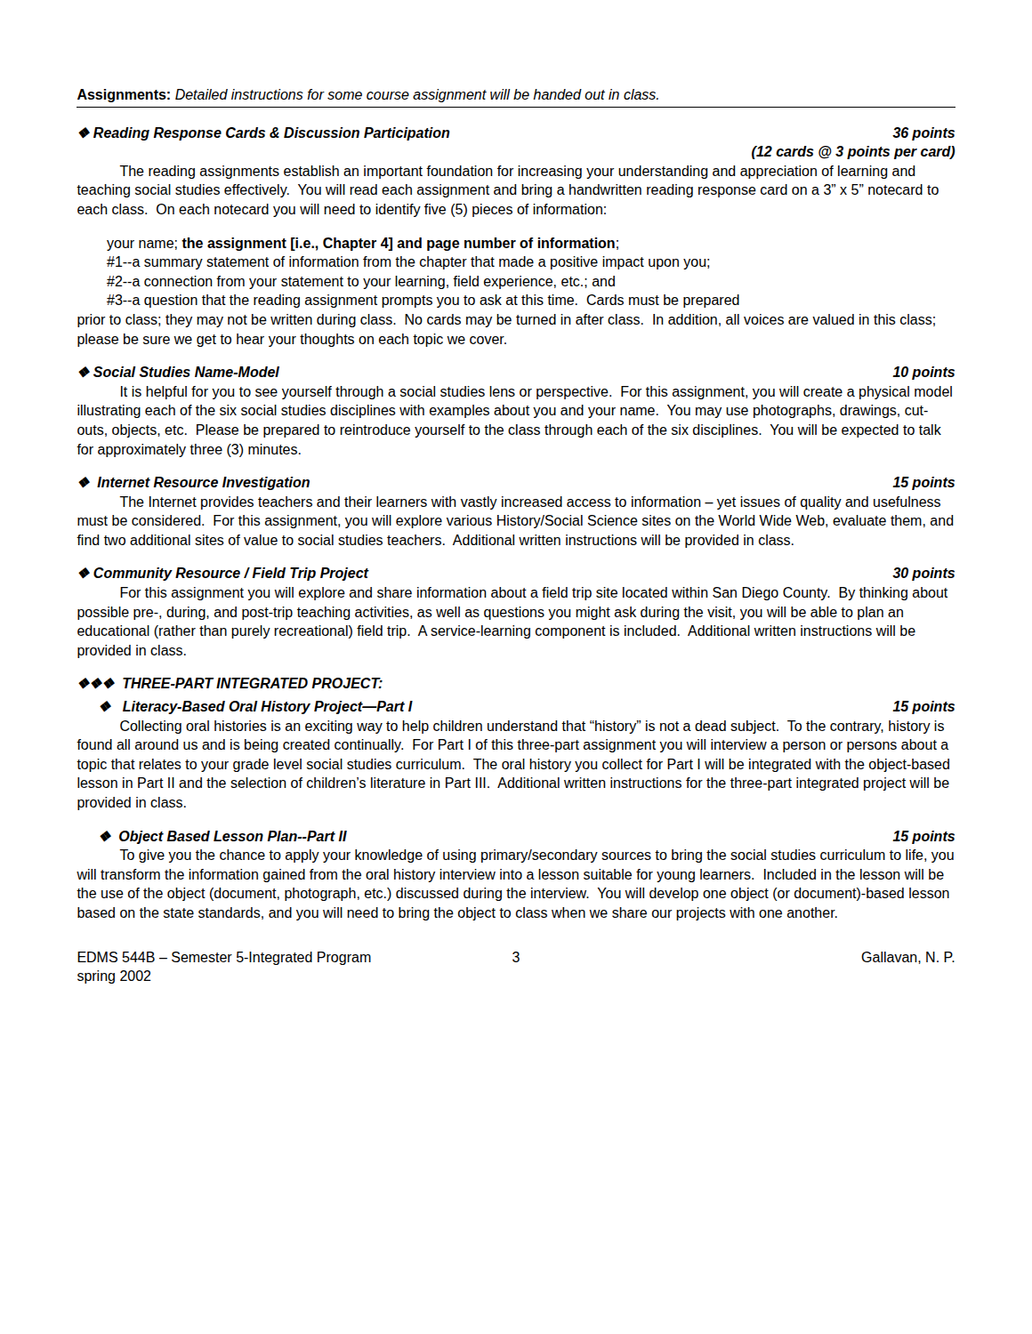Assignments: Detailed instructions for some course assignment will be handed out in class.
❖ Reading Response Cards & Discussion Participation 36 points
(12 cards @ 3 points per card)
The reading assignments establish an important foundation for increasing your understanding and appreciation of learning and teaching social studies effectively. You will read each assignment and bring a handwritten reading response card on a 3” x 5” notecard to each class. On each notecard you will need to identify five (5) pieces of information:
your name; the assignment [i.e., Chapter 4] and page number of information;
#1--a summary statement of information from the chapter that made a positive impact upon you;
#2--a connection from your statement to your learning, field experience, etc.; and
#3--a question that the reading assignment prompts you to ask at this time. Cards must be prepared
prior to class; they may not be written during class. No cards may be turned in after class. In addition, all voices are valued in this class; please be sure we get to hear your thoughts on each topic we cover.
❖ Social Studies Name-Model 10 points
It is helpful for you to see yourself through a social studies lens or perspective. For this assignment, you will create a physical model illustrating each of the six social studies disciplines with examples about you and your name. You may use photographs, drawings, cut-outs, objects, etc. Please be prepared to reintroduce yourself to the class through each of the six disciplines. You will be expected to talk for approximately three (3) minutes.
❖ Internet Resource Investigation 15 points
The Internet provides teachers and their learners with vastly increased access to information – yet issues of quality and usefulness must be considered. For this assignment, you will explore various History/Social Science sites on the World Wide Web, evaluate them, and find two additional sites of value to social studies teachers. Additional written instructions will be provided in class.
❖ Community Resource / Field Trip Project 30 points
For this assignment you will explore and share information about a field trip site located within San Diego County. By thinking about possible pre-, during, and post-trip teaching activities, as well as questions you might ask during the visit, you will be able to plan an educational (rather than purely recreational) field trip. A service-learning component is included. Additional written instructions will be provided in class.
❖❖❖ THREE-PART INTEGRATED PROJECT:
❖ Literacy-Based Oral History Project—Part I 15 points
Collecting oral histories is an exciting way to help children understand that “history” is not a dead subject. To the contrary, history is found all around us and is being created continually. For Part I of this three-part assignment you will interview a person or persons about a topic that relates to your grade level social studies curriculum. The oral history you collect for Part I will be integrated with the object-based lesson in Part II and the selection of children’s literature in Part III. Additional written instructions for the three-part integrated project will be provided in class.
❖ Object Based Lesson Plan--Part II 15 points
To give you the chance to apply your knowledge of using primary/secondary sources to bring the social studies curriculum to life, you will transform the information gained from the oral history interview into a lesson suitable for young learners. Included in the lesson will be the use of the object (document, photograph, etc.) discussed during the interview. You will develop one object (or document)-based lesson based on the state standards, and you will need to bring the object to class when we share our projects with one another.
EDMS 544B – Semester 5-Integrated Program
spring 2002
3
Gallavan, N. P.